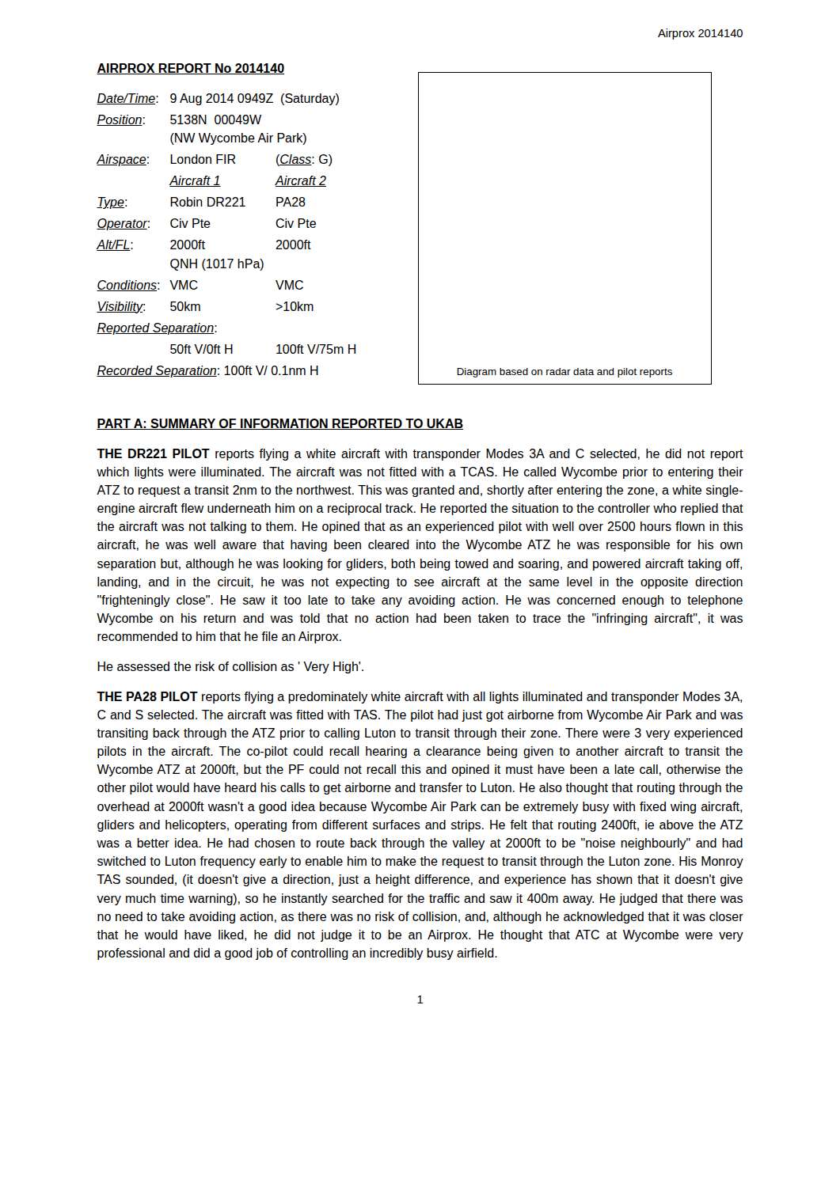Airprox 2014140
AIRPROX REPORT No 2014140
| Date/Time : | 9 Aug 2014 0949Z (Saturday) |
| Position : | 5138N 00049W (NW Wycombe Air Park) |
| Airspace : | London FIR | ( Class : G) |
| | Aircraft 1 | Aircraft 2 |
| Type : | Robin DR221 | PA28 |
| Operator : | Civ Pte | Civ Pte |
| Alt/FL : | 2000ft QNH (1017 hPa) | 2000ft |
| Conditions : | VMC | VMC |
| Visibility : | 50km | >10km |
| Reported Separation : |
| | 50ft V/0ft H | 100ft V/75m H |
| Recorded Separation : 100ft V/ 0.1nm H |
Diagram based on radar data and pilot reports
PART A: SUMMARY OF INFORMATION REPORTED TO UKAB
THE DR221 PILOT reports flying a white aircraft with transponder Modes 3A and C selected, he did not report which lights were illuminated. The aircraft was not fitted with a TCAS. He called Wycombe prior to entering their ATZ to request a transit 2nm to the northwest. This was granted and, shortly after entering the zone, a white single-engine aircraft flew underneath him on a reciprocal track. He reported the situation to the controller who replied that the aircraft was not talking to them. He opined that as an experienced pilot with well over 2500 hours flown in this aircraft, he was well aware that having been cleared into the Wycombe ATZ he was responsible for his own separation but, although he was looking for gliders, both being towed and soaring, and powered aircraft taking off, landing, and in the circuit, he was not expecting to see aircraft at the same level in the opposite direction "frighteningly close". He saw it too late to take any avoiding action. He was concerned enough to telephone Wycombe on his return and was told that no action had been taken to trace the "infringing aircraft", it was recommended to him that he file an Airprox.
He assessed the risk of collision as ' Very High'.
THE PA28 PILOT reports flying a predominately white aircraft with all lights illuminated and transponder Modes 3A, C and S selected. The aircraft was fitted with TAS. The pilot had just got airborne from Wycombe Air Park and was transiting back through the ATZ prior to calling Luton to transit through their zone. There were 3 very experienced pilots in the aircraft. The co-pilot could recall hearing a clearance being given to another aircraft to transit the Wycombe ATZ at 2000ft, but the PF could not recall this and opined it must have been a late call, otherwise the other pilot would have heard his calls to get airborne and transfer to Luton. He also thought that routing through the overhead at 2000ft wasn't a good idea because Wycombe Air Park can be extremely busy with fixed wing aircraft, gliders and helicopters, operating from different surfaces and strips. He felt that routing 2400ft, ie above the ATZ was a better idea. He had chosen to route back through the valley at 2000ft to be "noise neighbourly" and had switched to Luton frequency early to enable him to make the request to transit through the Luton zone. His Monroy TAS sounded, (it doesn't give a direction, just a height difference, and experience has shown that it doesn't give very much time warning), so he instantly searched for the traffic and saw it 400m away. He judged that there was no need to take avoiding action, as there was no risk of collision, and, although he acknowledged that it was closer that he would have liked, he did not judge it to be an Airprox. He thought that ATC at Wycombe were very professional and did a good job of controlling an incredibly busy airfield.
1